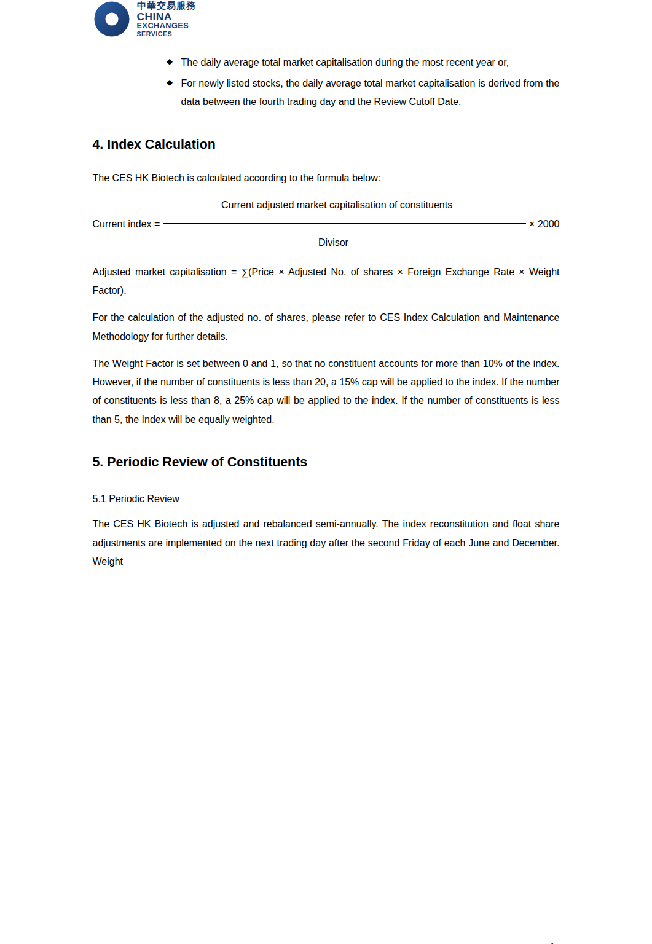中華交易服務 CHINA EXCHANGES SERVICES
The daily average total market capitalisation during the most recent year or,
For newly listed stocks, the daily average total market capitalisation is derived from the data between the fourth trading day and the Review Cutoff Date.
4. Index Calculation
The CES HK Biotech is calculated according to the formula below:
Current adjusted market capitalisation of constituents
Current index = × 2000
Divisor
Adjusted market capitalisation = ∑(Price × Adjusted No. of shares × Foreign Exchange Rate × Weight Factor).
For the calculation of the adjusted no. of shares, please refer to CES Index Calculation and Maintenance Methodology for further details.
The Weight Factor is set between 0 and 1, so that no constituent accounts for more than 10% of the index. However, if the number of constituents is less than 20, a 15% cap will be applied to the index. If the number of constituents is less than 8, a 25% cap will be applied to the index. If the number of constituents is less than 5, the Index will be equally weighted.
5. Periodic Review of Constituents
5.1 Periodic Review
The CES HK Biotech is adjusted and rebalanced semi-annually. The index reconstitution and float share adjustments are implemented on the next trading day after the second Friday of each June and December. Weight
- 4 -